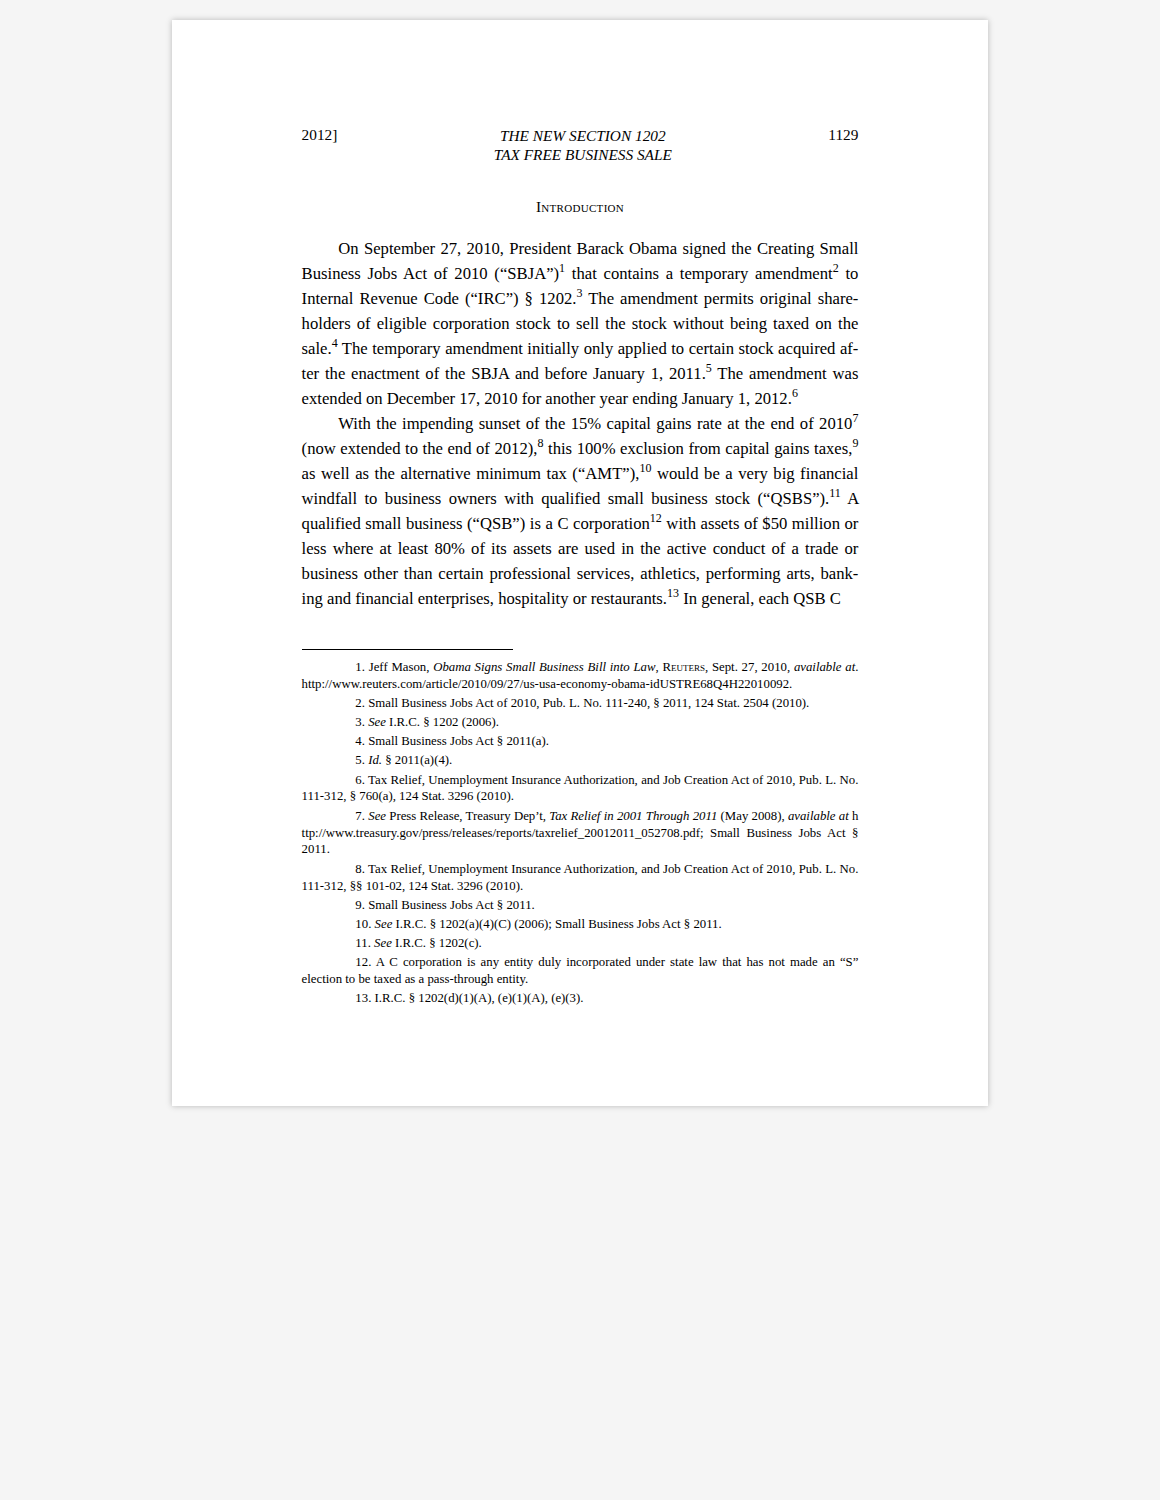2012]
THE NEW SECTION 1202
TAX FREE BUSINESS SALE
1129
Introduction
On September 27, 2010, President Barack Obama signed the Creating Small Business Jobs Act of 2010 (“SBJA”)1 that contains a temporary amendment2 to Internal Revenue Code (“IRC”) § 1202.3 The amendment permits original shareholders of eligible corporation stock to sell the stock without being taxed on the sale.4 The temporary amendment initially only applied to certain stock acquired after the enactment of the SBJA and before January 1, 2011.5 The amendment was extended on December 17, 2010 for another year ending January 1, 2012.6
With the impending sunset of the 15% capital gains rate at the end of 20107 (now extended to the end of 2012),8 this 100% exclusion from capital gains taxes,9 as well as the alternative minimum tax (“AMT”),10 would be a very big financial windfall to business owners with qualified small business stock (“QSBS”).11 A qualified small business (“QSB”) is a C corporation12 with assets of $50 million or less where at least 80% of its assets are used in the active conduct of a trade or business other than certain professional services, athletics, performing arts, banking and financial enterprises, hospitality or restaurants.13 In general, each QSB C
1. Jeff Mason, Obama Signs Small Business Bill into Law, Reuters, Sept. 27, 2010, available at. http://www.reuters.com/article/2010/09/27/us-usa-economy-obama-idUSTRE68Q4H22010092.
2. Small Business Jobs Act of 2010, Pub. L. No. 111-240, § 2011, 124 Stat. 2504 (2010).
3. See I.R.C. § 1202 (2006).
4. Small Business Jobs Act § 2011(a).
5. Id. § 2011(a)(4).
6. Tax Relief, Unemployment Insurance Authorization, and Job Creation Act of 2010, Pub. L. No. 111-312, § 760(a), 124 Stat. 3296 (2010).
7. See Press Release, Treasury Dep’t, Tax Relief in 2001 Through 2011 (May 2008), available at http://www.treasury.gov/press/releases/reports/taxrelief_20012011_052708.pdf; Small Business Jobs Act § 2011.
8. Tax Relief, Unemployment Insurance Authorization, and Job Creation Act of 2010, Pub. L. No. 111-312, §§ 101-02, 124 Stat. 3296 (2010).
9. Small Business Jobs Act § 2011.
10. See I.R.C. § 1202(a)(4)(C) (2006); Small Business Jobs Act § 2011.
11. See I.R.C. § 1202(c).
12. A C corporation is any entity duly incorporated under state law that has not made an “S” election to be taxed as a pass-through entity.
13. I.R.C. § 1202(d)(1)(A), (e)(1)(A), (e)(3).